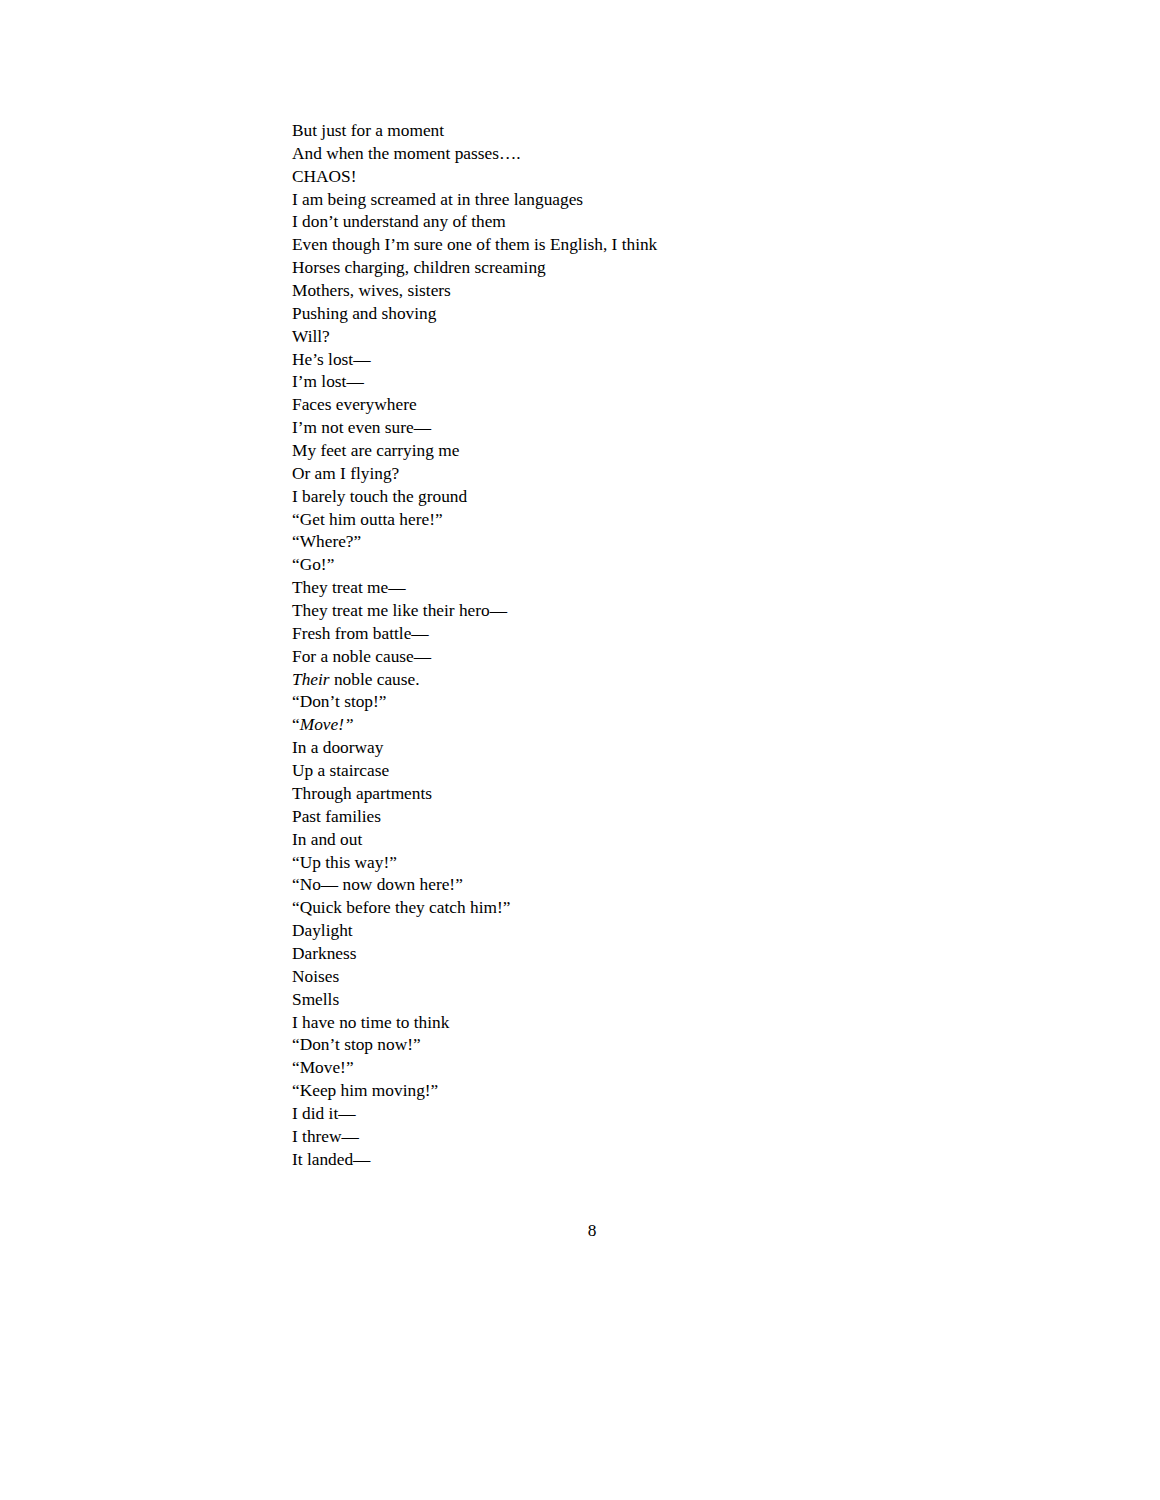But just for a moment
And when the moment passes….
CHAOS!
I am being screamed at in three languages
I don’t understand any of them
Even though I’m sure one of them is English, I think
Horses charging, children screaming
Mothers, wives, sisters
Pushing and shoving
Will?
He’s lost—
I’m lost—
Faces everywhere
I’m not even sure—
My feet are carrying me
Or am I flying?
I barely touch the ground
“Get him outta here!”
“Where?”
“Go!”
They treat me—
They treat me like their hero—
Fresh from battle—
For a noble cause—
Their noble cause.
“Don’t stop!”
“Move!”
In a doorway
Up a staircase
Through apartments
Past families
In and out
“Up this way!”
“No— now down here!”
“Quick before they catch him!”
Daylight
Darkness
Noises
Smells
I have no time to think
“Don’t stop now!”
“Move!”
“Keep him moving!”
I did it—
I threw—
It landed—
8